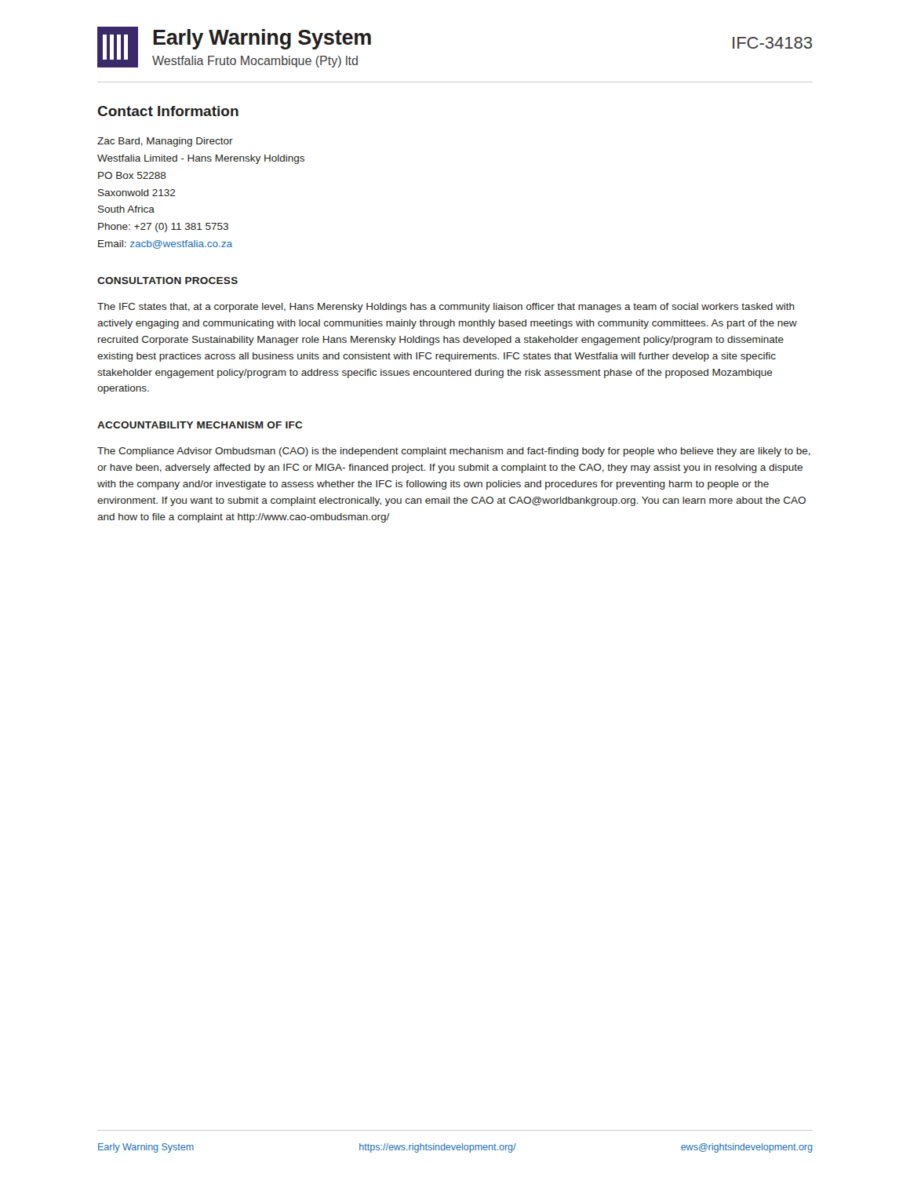Early Warning System
Westfalia Fruto Mocambique (Pty) ltd
IFC-34183
Contact Information
Zac Bard, Managing Director
Westfalia Limited - Hans Merensky Holdings
PO Box 52288
Saxonwold 2132
South Africa
Phone: +27 (0) 11 381 5753
Email: zacb@westfalia.co.za
Consultation Process
The IFC states that, at a corporate level, Hans Merensky Holdings has a community liaison officer that manages a team of social workers tasked with actively engaging and communicating with local communities mainly through monthly based meetings with community committees. As part of the new recruited Corporate Sustainability Manager role Hans Merensky Holdings has developed a stakeholder engagement policy/program to disseminate existing best practices across all business units and consistent with IFC requirements. IFC states that Westfalia will further develop a site specific stakeholder engagement policy/program to address specific issues encountered during the risk assessment phase of the proposed Mozambique operations.
Accountability Mechanism of IFC
The Compliance Advisor Ombudsman (CAO) is the independent complaint mechanism and fact-finding body for people who believe they are likely to be, or have been, adversely affected by an IFC or MIGA- financed project. If you submit a complaint to the CAO, they may assist you in resolving a dispute with the company and/or investigate to assess whether the IFC is following its own policies and procedures for preventing harm to people or the environment. If you want to submit a complaint electronically, you can email the CAO at CAO@worldbankgroup.org. You can learn more about the CAO and how to file a complaint at http://www.cao-ombudsman.org/
Early Warning System
https://ews.rightsindevelopment.org/
ews@rightsindevelopment.org